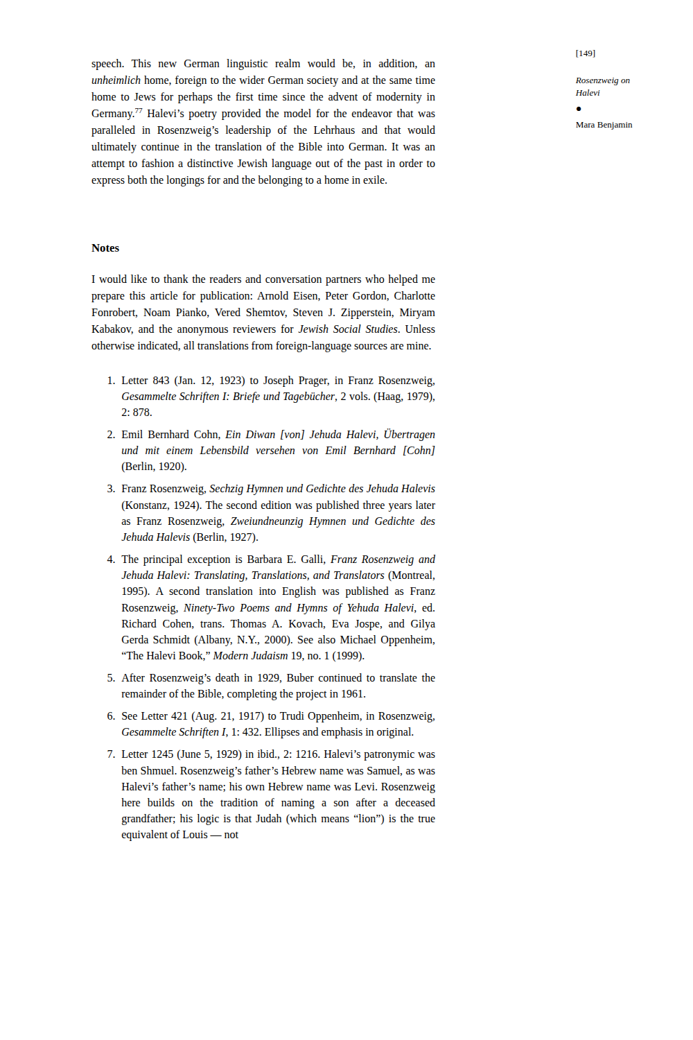[149]
Rosenzweig on Halevi
●
Mara Benjamin
speech. This new German linguistic realm would be, in addition, an unheimlich home, foreign to the wider German society and at the same time home to Jews for perhaps the first time since the advent of modernity in Germany.77 Halevi’s poetry provided the model for the endeavor that was paralleled in Rosenzweig’s leadership of the Lehrhaus and that would ultimately continue in the translation of the Bible into German. It was an attempt to fashion a distinctive Jewish language out of the past in order to express both the longings for and the belonging to a home in exile.
Notes
I would like to thank the readers and conversation partners who helped me prepare this article for publication: Arnold Eisen, Peter Gordon, Charlotte Fonrobert, Noam Pianko, Vered Shemtov, Steven J. Zipperstein, Miryam Kabakov, and the anonymous reviewers for Jewish Social Studies. Unless otherwise indicated, all translations from foreign-language sources are mine.
Letter 843 (Jan. 12, 1923) to Joseph Prager, in Franz Rosenzweig, Gesammelte Schriften I: Briefe und Tagebücher, 2 vols. (Haag, 1979), 2: 878.
Emil Bernhard Cohn, Ein Diwan [von] Jehuda Halevi, Übertragen und mit einem Lebensbild versehen von Emil Bernhard [Cohn] (Berlin, 1920).
Franz Rosenzweig, Sechzig Hymnen und Gedichte des Jehuda Halevis (Konstanz, 1924). The second edition was published three years later as Franz Rosenzweig, Zweiundneunzig Hymnen und Gedichte des Jehuda Halevis (Berlin, 1927).
The principal exception is Barbara E. Galli, Franz Rosenzweig and Jehuda Halevi: Translating, Translations, and Translators (Montreal, 1995). A second translation into English was published as Franz Rosenzweig, Ninety-Two Poems and Hymns of Yehuda Halevi, ed. Richard Cohen, trans. Thomas A. Kovach, Eva Jospe, and Gilya Gerda Schmidt (Albany, N.Y., 2000). See also Michael Oppenheim, “The Halevi Book,” Modern Judaism 19, no. 1 (1999).
After Rosenzweig’s death in 1929, Buber continued to translate the remainder of the Bible, completing the project in 1961.
See Letter 421 (Aug. 21, 1917) to Trudi Oppenheim, in Rosenzweig, Gesammelte Schriften I, 1: 432. Ellipses and emphasis in original.
Letter 1245 (June 5, 1929) in ibid., 2: 1216. Halevi’s patronymic was ben Shmuel. Rosenzweig’s father’s Hebrew name was Samuel, as was Halevi’s father’s name; his own Hebrew name was Levi. Rosenzweig here builds on the tradition of naming a son after a deceased grandfather; his logic is that Judah (which means “lion”) is the true equivalent of Louis — not